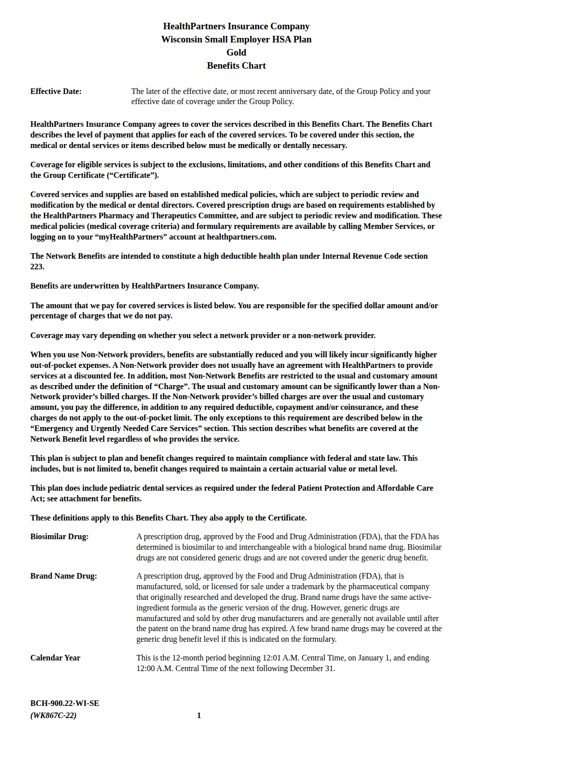HealthPartners Insurance Company
Wisconsin Small Employer HSA Plan
Gold
Benefits Chart
Effective Date:
The later of the effective date, or most recent anniversary date, of the Group Policy and your effective date of coverage under the Group Policy.
HealthPartners Insurance Company agrees to cover the services described in this Benefits Chart. The Benefits Chart describes the level of payment that applies for each of the covered services. To be covered under this section, the medical or dental services or items described below must be medically or dentally necessary.
Coverage for eligible services is subject to the exclusions, limitations, and other conditions of this Benefits Chart and the Group Certificate (“Certificate”).
Covered services and supplies are based on established medical policies, which are subject to periodic review and modification by the medical or dental directors. Covered prescription drugs are based on requirements established by the HealthPartners Pharmacy and Therapeutics Committee, and are subject to periodic review and modification. These medical policies (medical coverage criteria) and formulary requirements are available by calling Member Services, or logging on to your “myHealthPartners” account at healthpartners.com.
The Network Benefits are intended to constitute a high deductible health plan under Internal Revenue Code section 223.
Benefits are underwritten by HealthPartners Insurance Company.
The amount that we pay for covered services is listed below. You are responsible for the specified dollar amount and/or percentage of charges that we do not pay.
Coverage may vary depending on whether you select a network provider or a non-network provider.
When you use Non-Network providers, benefits are substantially reduced and you will likely incur significantly higher out-of-pocket expenses. A Non-Network provider does not usually have an agreement with HealthPartners to provide services at a discounted fee. In addition, most Non-Network Benefits are restricted to the usual and customary amount as described under the definition of “Charge”. The usual and customary amount can be significantly lower than a Non-Network provider’s billed charges. If the Non-Network provider’s billed charges are over the usual and customary amount, you pay the difference, in addition to any required deductible, copayment and/or coinsurance, and these charges do not apply to the out-of-pocket limit. The only exceptions to this requirement are described below in the “Emergency and Urgently Needed Care Services” section. This section describes what benefits are covered at the Network Benefit level regardless of who provides the service.
This plan is subject to plan and benefit changes required to maintain compliance with federal and state law. This includes, but is not limited to, benefit changes required to maintain a certain actuarial value or metal level.
This plan does include pediatric dental services as required under the federal Patient Protection and Affordable Care Act; see attachment for benefits.
These definitions apply to this Benefits Chart. They also apply to the Certificate.
Biosimilar Drug:
A prescription drug, approved by the Food and Drug Administration (FDA), that the FDA has determined is biosimilar to and interchangeable with a biological brand name drug. Biosimilar drugs are not considered generic drugs and are not covered under the generic drug benefit.
Brand Name Drug:
A prescription drug, approved by the Food and Drug Administration (FDA), that is manufactured, sold, or licensed for sale under a trademark by the pharmaceutical company that originally researched and developed the drug. Brand name drugs have the same active-ingredient formula as the generic version of the drug. However, generic drugs are manufactured and sold by other drug manufacturers and are generally not available until after the patent on the brand name drug has expired. A few brand name drugs may be covered at the generic drug benefit level if this is indicated on the formulary.
Calendar Year
This is the 12-month period beginning 12:01 A.M. Central Time, on January 1, and ending 12:00 A.M. Central Time of the next following December 31.
BCH-900.22-WI-SE
(WK867C-22)
1